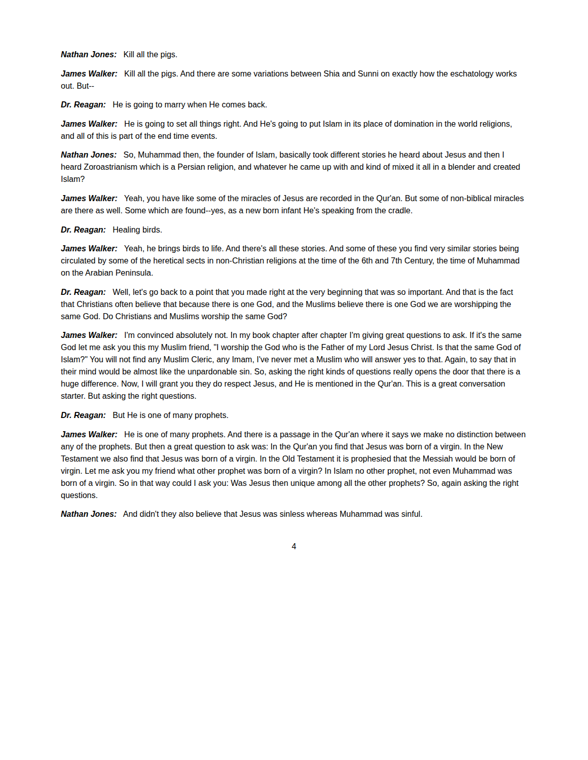Nathan Jones: Kill all the pigs.
James Walker: Kill all the pigs. And there are some variations between Shia and Sunni on exactly how the eschatology works out. But--
Dr. Reagan: He is going to marry when He comes back.
James Walker: He is going to set all things right. And He's going to put Islam in its place of domination in the world religions, and all of this is part of the end time events.
Nathan Jones: So, Muhammad then, the founder of Islam, basically took different stories he heard about Jesus and then I heard Zoroastrianism which is a Persian religion, and whatever he came up with and kind of mixed it all in a blender and created Islam?
James Walker: Yeah, you have like some of the miracles of Jesus are recorded in the Qur'an. But some of non-biblical miracles are there as well. Some which are found--yes, as a new born infant He's speaking from the cradle.
Dr. Reagan: Healing birds.
James Walker: Yeah, he brings birds to life. And there's all these stories. And some of these you find very similar stories being circulated by some of the heretical sects in non-Christian religions at the time of the 6th and 7th Century, the time of Muhammad on the Arabian Peninsula.
Dr. Reagan: Well, let's go back to a point that you made right at the very beginning that was so important. And that is the fact that Christians often believe that because there is one God, and the Muslims believe there is one God we are worshipping the same God. Do Christians and Muslims worship the same God?
James Walker: I'm convinced absolutely not. In my book chapter after chapter I'm giving great questions to ask. If it's the same God let me ask you this my Muslim friend, "I worship the God who is the Father of my Lord Jesus Christ. Is that the same God of Islam?" You will not find any Muslim Cleric, any Imam, I've never met a Muslim who will answer yes to that. Again, to say that in their mind would be almost like the unpardonable sin. So, asking the right kinds of questions really opens the door that there is a huge difference. Now, I will grant you they do respect Jesus, and He is mentioned in the Qur'an. This is a great conversation starter. But asking the right questions.
Dr. Reagan: But He is one of many prophets.
James Walker: He is one of many prophets. And there is a passage in the Qur'an where it says we make no distinction between any of the prophets. But then a great question to ask was: In the Qur'an you find that Jesus was born of a virgin. In the New Testament we also find that Jesus was born of a virgin. In the Old Testament it is prophesied that the Messiah would be born of virgin. Let me ask you my friend what other prophet was born of a virgin? In Islam no other prophet, not even Muhammad was born of a virgin. So in that way could I ask you: Was Jesus then unique among all the other prophets? So, again asking the right questions.
Nathan Jones: And didn't they also believe that Jesus was sinless whereas Muhammad was sinful.
4